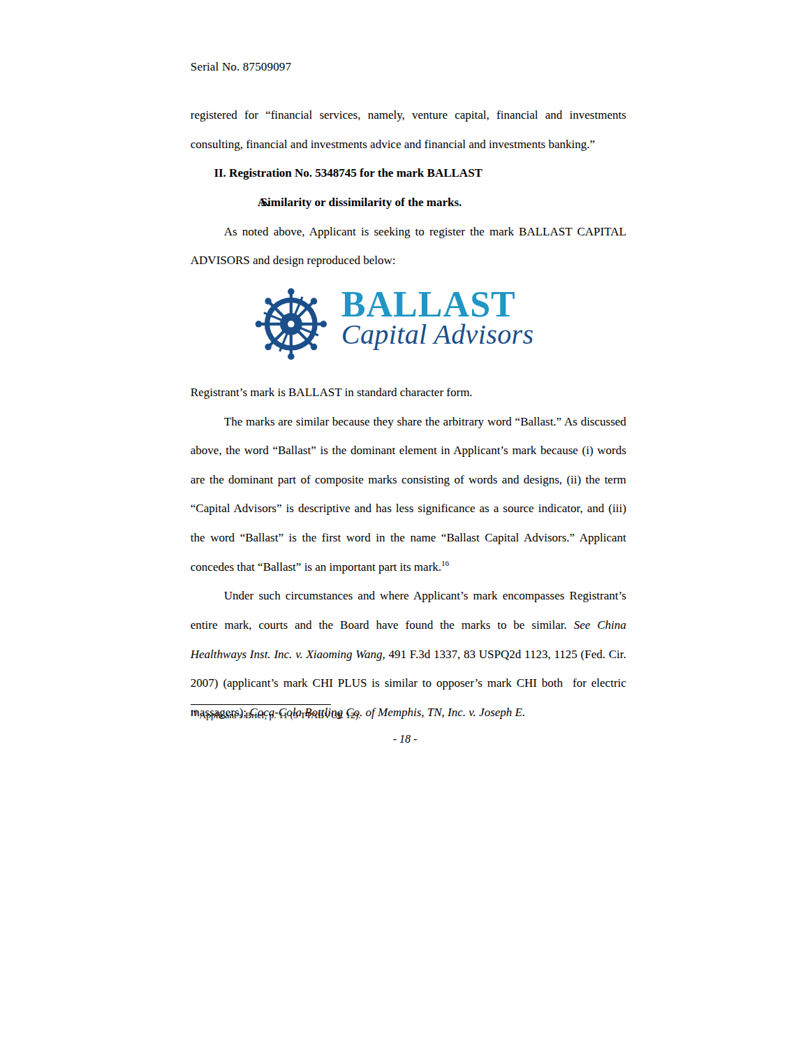Serial No. 87509097
registered for “financial services, namely, venture capital, financial and investments consulting, financial and investments advice and financial and investments banking.”
II. Registration No. 5348745 for the mark BALLAST
A. Similarity or dissimilarity of the marks.
As noted above, Applicant is seeking to register the mark BALLAST CAPITAL ADVISORS and design reproduced below:
BALLAST
Capital Advisors
Registrant’s mark is BALLAST in standard character form.
The marks are similar because they share the arbitrary word “Ballast.” As discussed above, the word “Ballast” is the dominant element in Applicant’s mark because (i) words are the dominant part of composite marks consisting of words and designs, (ii) the term “Capital Advisors” is descriptive and has less significance as a source indicator, and (iii) the word “Ballast” is the first word in the name “Ballast Capital Advisors.” Applicant concedes that “Ballast” is an important part its mark.16
Under such circumstances and where Applicant’s mark encompasses Registrant’s entire mark, courts and the Board have found the marks to be similar. See China Healthways Inst. Inc. v. Xiaoming Wang, 491 F.3d 1337, 83 USPQ2d 1123, 1125 (Fed. Cir. 2007) (applicant’s mark CHI PLUS is similar to opposer’s mark CHI both for electric massagers); Coca-Cola Bottling Co. of Memphis, TN, Inc. v. Joseph E.
16 Applicant’s Brief, p. 11 (5 TTABVUE 12).
- 18 -